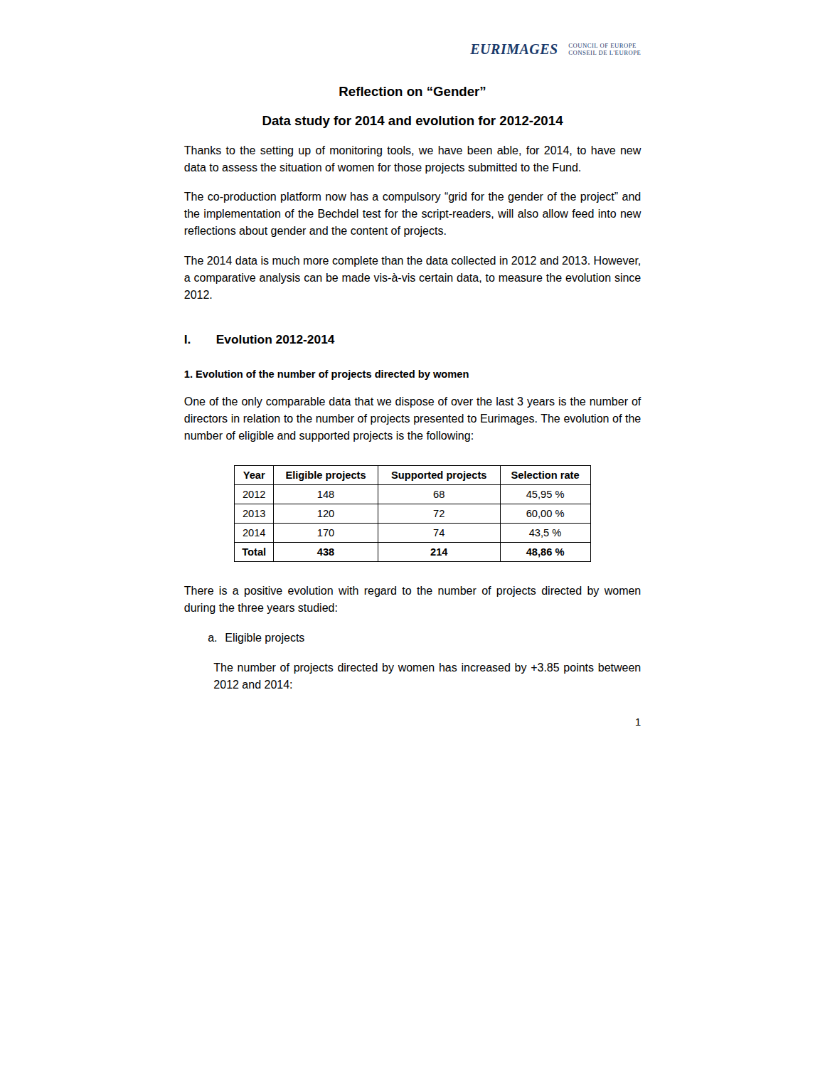EURIMAGES Council of Europe Conseil de l'Europe
Reflection on “Gender” Data study for 2014 and evolution for 2012-2014
Thanks to the setting up of monitoring tools, we have been able, for 2014, to have new data to assess the situation of women for those projects submitted to the Fund.
The co-production platform now has a compulsory “grid for the gender of the project” and the implementation of the Bechdel test for the script-readers, will also allow feed into new reflections about gender and the content of projects.
The 2014 data is much more complete than the data collected in 2012 and 2013. However, a comparative analysis can be made vis-à-vis certain data, to measure the evolution since 2012.
I. Evolution 2012-2014
1. Evolution of the number of projects directed by women
One of the only comparable data that we dispose of over the last 3 years is the number of directors in relation to the number of projects presented to Eurimages. The evolution of the number of eligible and supported projects is the following:
| Year | Eligible projects | Supported projects | Selection rate |
| --- | --- | --- | --- |
| 2012 | 148 | 68 | 45,95 % |
| 2013 | 120 | 72 | 60,00 % |
| 2014 | 170 | 74 | 43,5 % |
| Total | 438 | 214 | 48,86 % |
There is a positive evolution with regard to the number of projects directed by women during the three years studied:
Eligible projects
The number of projects directed by women has increased by +3.85 points between 2012 and 2014:
1